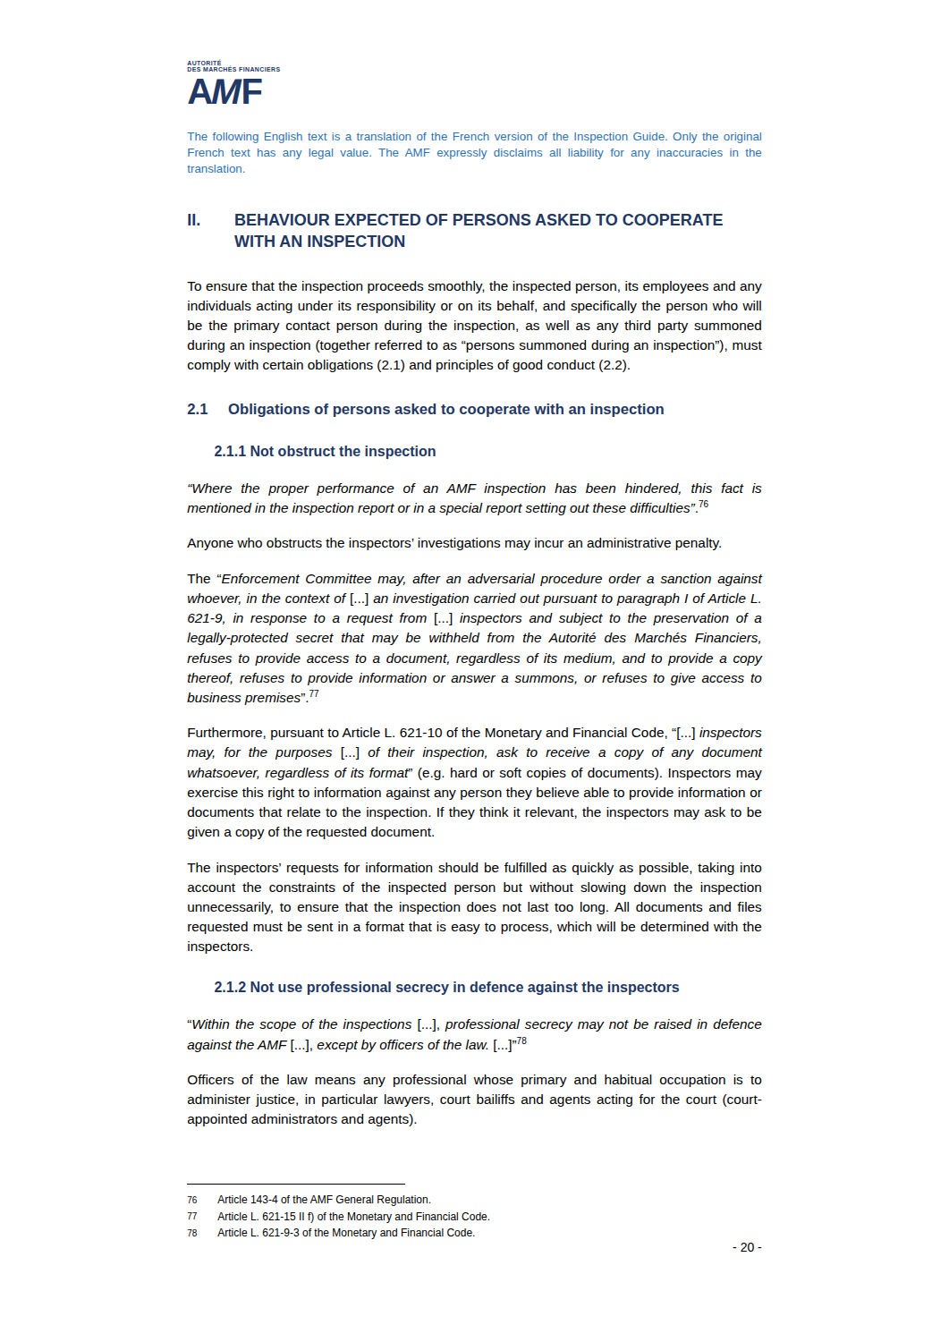AUTORITÉDES MARCHÉS FINANCIERS
AMF
The following English text is a translation of the French version of the Inspection Guide. Only the original French text has any legal value. The AMF expressly disclaims all liability for any inaccuracies in the translation.
II. BEHAVIOUR EXPECTED OF PERSONS ASKED TO COOPERATE WITH AN INSPECTION
To ensure that the inspection proceeds smoothly, the inspected person, its employees and any individuals acting under its responsibility or on its behalf, and specifically the person who will be the primary contact person during the inspection, as well as any third party summoned during an inspection (together referred to as “persons summoned during an inspection”), must comply with certain obligations (2.1) and principles of good conduct (2.2).
2.1 Obligations of persons asked to cooperate with an inspection
2.1.1 Not obstruct the inspection
“Where the proper performance of an AMF inspection has been hindered, this fact is mentioned in the inspection report or in a special report setting out these difficulties”.76
Anyone who obstructs the inspectors’ investigations may incur an administrative penalty.
The “Enforcement Committee may, after an adversarial procedure order a sanction against whoever, in the context of [...] an investigation carried out pursuant to paragraph I of Article L. 621-9, in response to a request from [...] inspectors and subject to the preservation of a legally-protected secret that may be withheld from the Autorité des Marchés Financiers, refuses to provide access to a document, regardless of its medium, and to provide a copy thereof, refuses to provide information or answer a summons, or refuses to give access to business premises”.77
Furthermore, pursuant to Article L. 621-10 of the Monetary and Financial Code, “[...] inspectors may, for the purposes [...] of their inspection, ask to receive a copy of any document whatsoever, regardless of its format” (e.g. hard or soft copies of documents). Inspectors may exercise this right to information against any person they believe able to provide information or documents that relate to the inspection. If they think it relevant, the inspectors may ask to be given a copy of the requested document.
The inspectors’ requests for information should be fulfilled as quickly as possible, taking into account the constraints of the inspected person but without slowing down the inspection unnecessarily, to ensure that the inspection does not last too long. All documents and files requested must be sent in a format that is easy to process, which will be determined with the inspectors.
2.1.2 Not use professional secrecy in defence against the inspectors
“Within the scope of the inspections [...], professional secrecy may not be raised in defence against the AMF [...], except by officers of the law. [...]”78
Officers of the law means any professional whose primary and habitual occupation is to administer justice, in particular lawyers, court bailiffs and agents acting for the court (court-appointed administrators and agents).
| 76 | Article 143-4 of the AMF General Regulation. |
| 77 | Article L. 621-15 II f) of the Monetary and Financial Code. |
| 78 | Article L. 621-9-3 of the Monetary and Financial Code. |
- 20 -